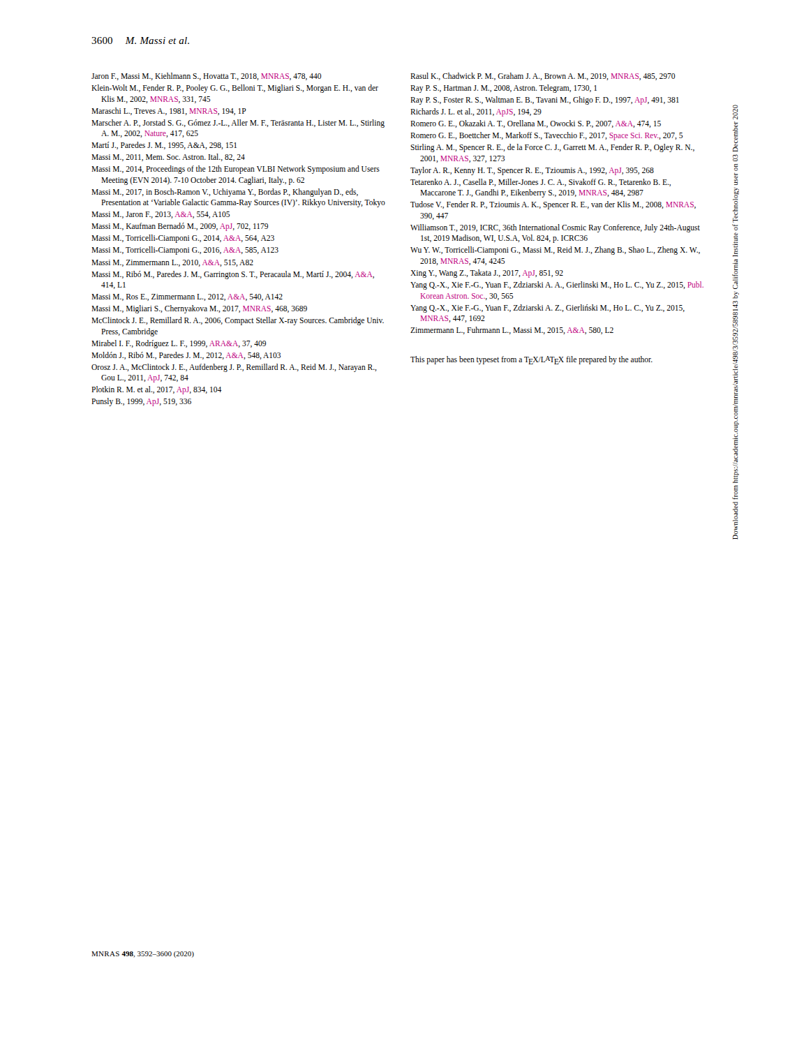3600 M. Massi et al.
Jaron F., Massi M., Kiehlmann S., Hovatta T., 2018, MNRAS, 478, 440
Klein-Wolt M., Fender R. P., Pooley G. G., Belloni T., Migliari S., Morgan E. H., van der Klis M., 2002, MNRAS, 331, 745
Maraschi L., Treves A., 1981, MNRAS, 194, 1P
Marscher A. P., Jorstad S. G., Gómez J.-L., Aller M. F., Teräsranta H., Lister M. L., Stirling A. M., 2002, Nature, 417, 625
Martí J., Paredes J. M., 1995, A&A, 298, 151
Massi M., 2011, Mem. Soc. Astron. Ital., 82, 24
Massi M., 2014, Proceedings of the 12th European VLBI Network Symposium and Users Meeting (EVN 2014). 7-10 October 2014. Cagliari, Italy., p. 62
Massi M., 2017, in Bosch-Ramon V., Uchiyama Y., Bordas P., Khangulyan D., eds, Presentation at ‘Variable Galactic Gamma-Ray Sources (IV)’. Rikkyo University, Tokyo
Massi M., Jaron F., 2013, A&A, 554, A105
Massi M., Kaufman Bernadó M., 2009, ApJ, 702, 1179
Massi M., Torricelli-Ciamponi G., 2014, A&A, 564, A23
Massi M., Torricelli-Ciamponi G., 2016, A&A, 585, A123
Massi M., Zimmermann L., 2010, A&A, 515, A82
Massi M., Ribó M., Paredes J. M., Garrington S. T., Peracaula M., Martí J., 2004, A&A, 414, L1
Massi M., Ros E., Zimmermann L., 2012, A&A, 540, A142
Massi M., Migliari S., Chernyakova M., 2017, MNRAS, 468, 3689
McClintock J. E., Remillard R. A., 2006, Compact Stellar X-ray Sources. Cambridge Univ. Press, Cambridge
Mirabel I. F., Rodríguez L. F., 1999, ARA&A, 37, 409
Moldón J., Ribó M., Paredes J. M., 2012, A&A, 548, A103
Orosz J. A., McClintock J. E., Aufdenberg J. P., Remillard R. A., Reid M. J., Narayan R., Gou L., 2011, ApJ, 742, 84
Plotkin R. M. et al., 2017, ApJ, 834, 104
Punsly B., 1999, ApJ, 519, 336
Rasul K., Chadwick P. M., Graham J. A., Brown A. M., 2019, MNRAS, 485, 2970
Ray P. S., Hartman J. M., 2008, Astron. Telegram, 1730, 1
Ray P. S., Foster R. S., Waltman E. B., Tavani M., Ghigo F. D., 1997, ApJ, 491, 381
Richards J. L. et al., 2011, ApJS, 194, 29
Romero G. E., Okazaki A. T., Orellana M., Owocki S. P., 2007, A&A, 474, 15
Romero G. E., Boettcher M., Markoff S., Tavecchio F., 2017, Space Sci. Rev., 207, 5
Stirling A. M., Spencer R. E., de la Force C. J., Garrett M. A., Fender R. P., Ogley R. N., 2001, MNRAS, 327, 1273
Taylor A. R., Kenny H. T., Spencer R. E., Tzioumis A., 1992, ApJ, 395, 268
Tetarenko A. J., Casella P., Miller-Jones J. C. A., Sivakoff G. R., Tetarenko B. E., Maccarone T. J., Gandhi P., Eikenberry S., 2019, MNRAS, 484, 2987
Tudose V., Fender R. P., Tzioumis A. K., Spencer R. E., van der Klis M., 2008, MNRAS, 390, 447
Williamson T., 2019, ICRC, 36th International Cosmic Ray Conference, July 24th-August 1st, 2019 Madison, WI, U.S.A, Vol. 824, p. ICRC36
Wu Y. W., Torricelli-Ciamponi G., Massi M., Reid M. J., Zhang B., Shao L., Zheng X. W., 2018, MNRAS, 474, 4245
Xing Y., Wang Z., Takata J., 2017, ApJ, 851, 92
Yang Q.-X., Xie F.-G., Yuan F., Zdziarski A. A., Gierlinski M., Ho L. C., Yu Z., 2015, Publ. Korean Astron. Soc., 30, 565
Yang Q.-X., Xie F.-G., Yuan F., Zdziarski A. Z., Gierliński M., Ho L. C., Yu Z., 2015, MNRAS, 447, 1692
Zimmermann L., Fuhrmann L., Massi M., 2015, A&A, 580, L2
This paper has been typeset from a TEX/LATEX file prepared by the author.
Downloaded from https://academic.oup.com/mnras/article/498/3/3592/5898143 by California Institute of Technology user on 03 December 2020
MNRAS 498, 3592–3600 (2020)